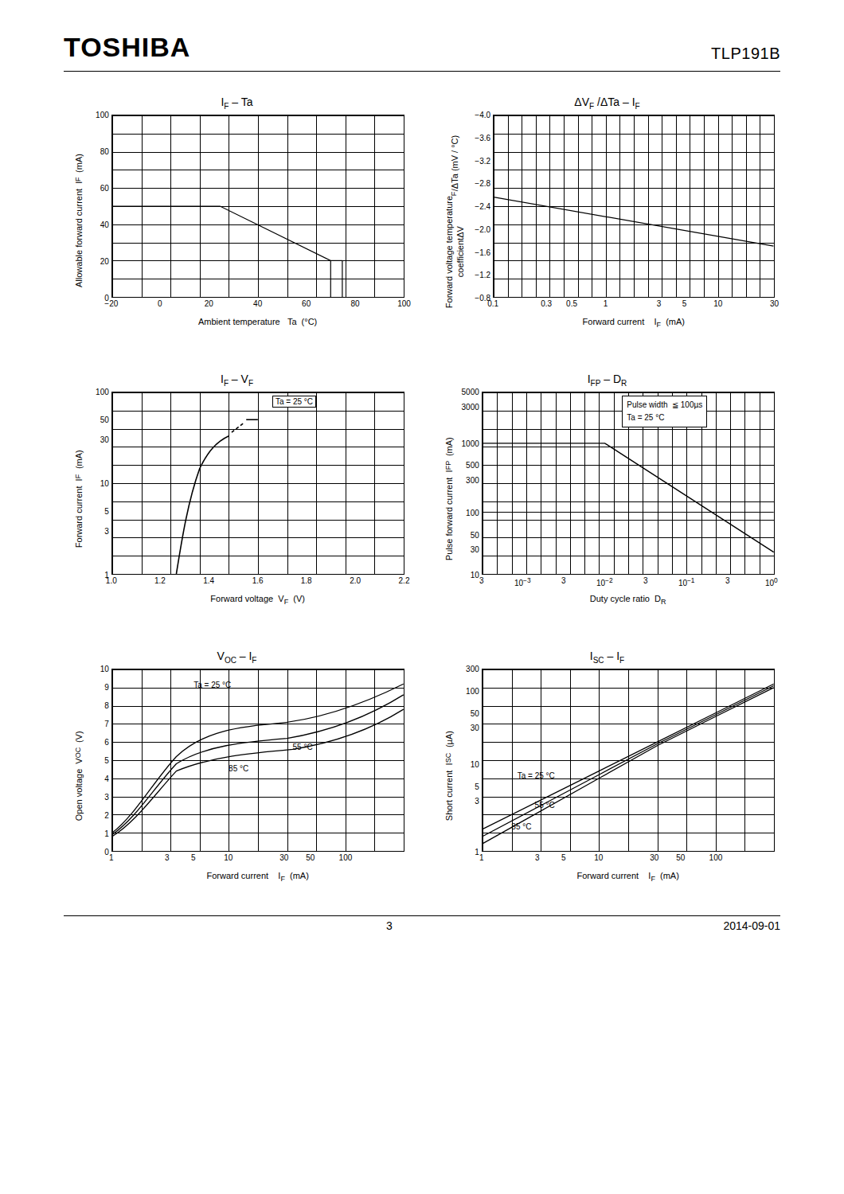TOSHIBA
TLP191B
IF – Ta
Allowable forward current IF (mA)
100 80 60 40 20 0
−20 0 20 40 60 80 100
Ambient temperature Ta (°C)
ΔVF /ΔTa – IF
Forward voltage temperature
coefficientΔVF /ΔTa (mV / °C)
−4.0 −3.6 −3.2 −2.8 −2.4 −2.0 −1.6 −1.2 −0.8
0.1 0.3 0.5 1 3 5 10 30
Forward current IF (mA)
IF – VF
Forward current IF (mA)
100 50 30 10 5 3 1
Ta = 25 °C
1.0 1.2 1.4 1.6 1.8 2.0 2.2
Forward voltage VF (V)
IFP – DR
Pulse forward current IFP (mA)
5000 3000 1000 500 300 100 50 30 10
Pulse width ≦ 100µs
Ta = 25 °C
3 10−3 3 10−2 3 10−1 3 100
Duty cycle ratio DR
VOC – IF
Open voltage VOC (V)
10 9 8 7 6 5 4 3 2 1 0
Ta = 25 °C
55 °C
85 °C
1 3 5 10 30 50 100
Forward current IF (mA)
ISC – IF
Short current ISC (µA)
300 100 50 30 10 5 3 1
Ta = 25 °C
55 °C
85 °C
1 3 5 10 30 50 100
Forward current IF (mA)
3
2014-09-01